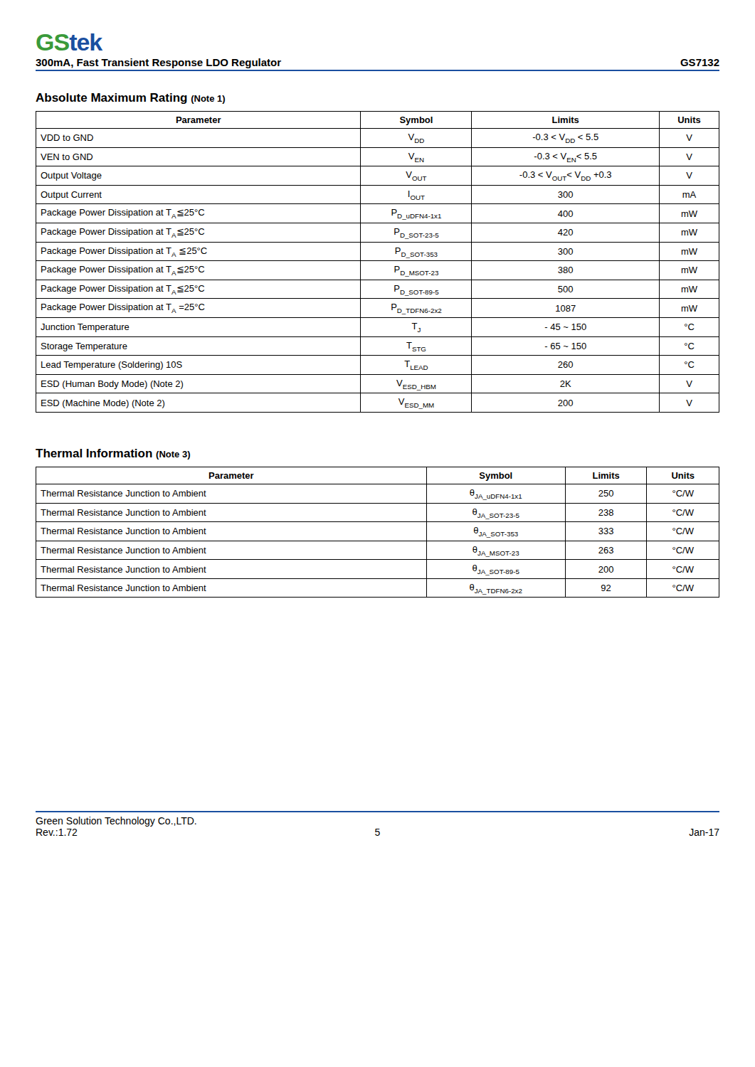GS tek
300mA, Fast Transient Response LDO Regulator
GS7132
Absolute Maximum Rating (Note 1)
| Parameter | Symbol | Limits | Units |
| --- | --- | --- | --- |
| VDD to GND | V DD | -0.3 < V DD < 5.5 | V |
| VEN to GND | V EN | -0.3 < V EN < 5.5 | V |
| Output Voltage | V OUT | -0.3 < V OUT < V DD +0.3 | V |
| Output Current | I OUT | 300 | mA |
| Package Power Dissipation at T A ≦25°C | P D_uDFN4-1x1 | 400 | mW |
| Package Power Dissipation at T A ≦25°C | P D_SOT-23-5 | 420 | mW |
| Package Power Dissipation at T A ≦25°C | P D_SOT-353 | 300 | mW |
| Package Power Dissipation at T A ≦25°C | P D_MSOT-23 | 380 | mW |
| Package Power Dissipation at T A ≦25°C | P D_SOT-89-5 | 500 | mW |
| Package Power Dissipation at T A =25°C | P D_TDFN6-2x2 | 1087 | mW |
| Junction Temperature | T J | - 45 ~ 150 | °C |
| Storage Temperature | T STG | - 65 ~ 150 | °C |
| Lead Temperature (Soldering) 10S | T LEAD | 260 | °C |
| ESD (Human Body Mode) (Note 2) | V ESD_HBM | 2K | V |
| ESD (Machine Mode) (Note 2) | V ESD_MM | 200 | V |
Thermal Information (Note 3)
| Parameter | Symbol | Limits | Units |
| --- | --- | --- | --- |
| Thermal Resistance Junction to Ambient | θ JA_uDFN4-1x1 | 250 | °C/W |
| Thermal Resistance Junction to Ambient | θ JA_SOT-23-5 | 238 | °C/W |
| Thermal Resistance Junction to Ambient | θ JA_SOT-353 | 333 | °C/W |
| Thermal Resistance Junction to Ambient | θ JA_MSOT-23 | 263 | °C/W |
| Thermal Resistance Junction to Ambient | θ JA_SOT-89-5 | 200 | °C/W |
| Thermal Resistance Junction to Ambient | θ JA_TDFN6-2x2 | 92 | °C/W |
Green Solution Technology Co.,LTD.
Rev.:1.72 5 Jan-17